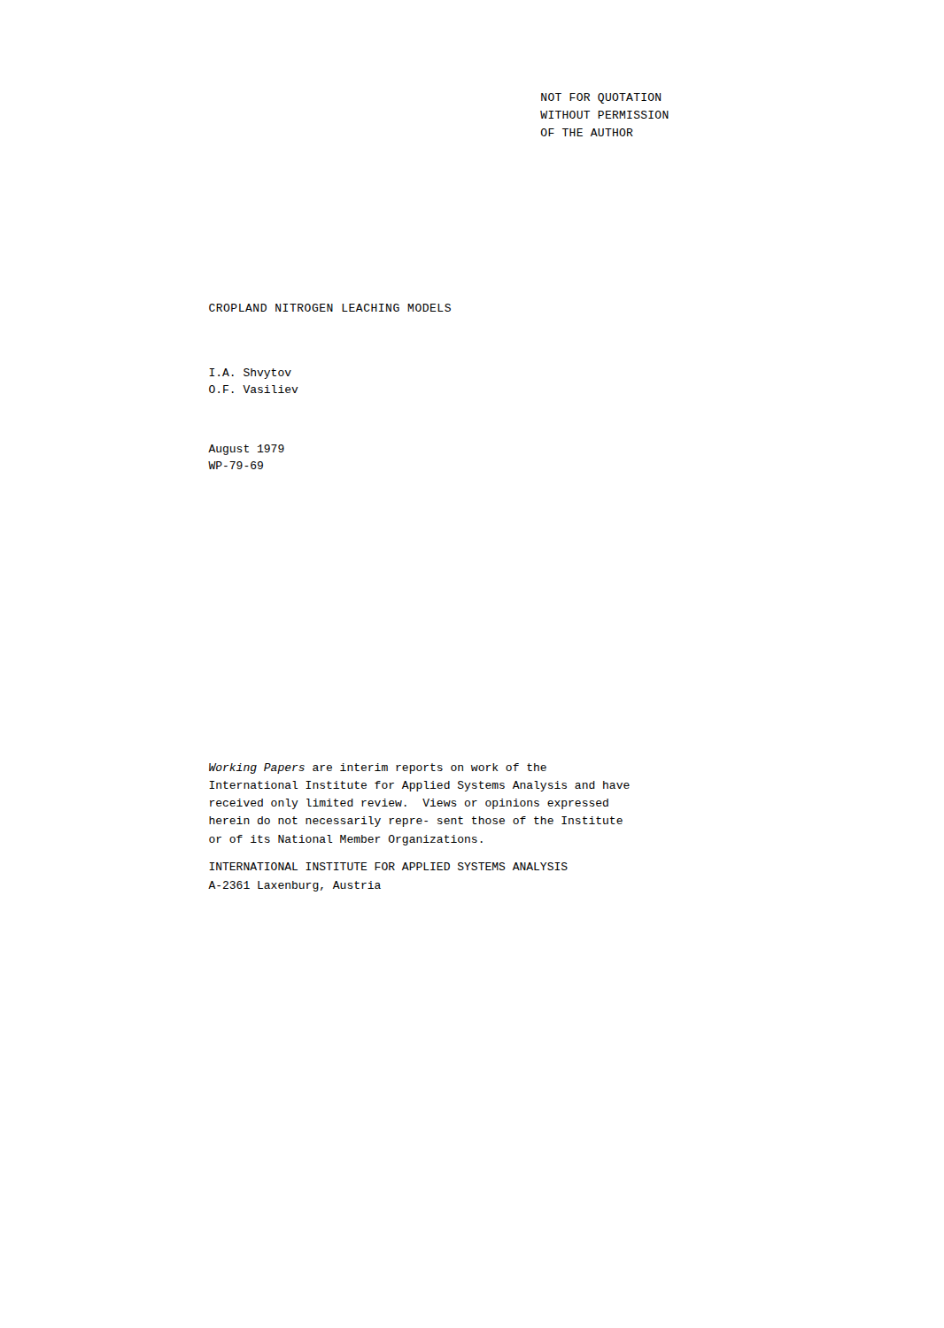NOT FOR QUOTATION
WITHOUT PERMISSION
OF THE AUTHOR
CROPLAND NITROGEN LEACHING MODELS
I.A. Shvytov
O.F. Vasiliev
August 1979
WP-79-69
Working Papers are interim reports on work of the International Institute for Applied Systems Analysis and have received only limited review. Views or opinions expressed herein do not necessarily repre- sent those of the Institute or of its National Member Organizations.
INTERNATIONAL INSTITUTE FOR APPLIED SYSTEMS ANALYSIS
A-2361 Laxenburg, Austria